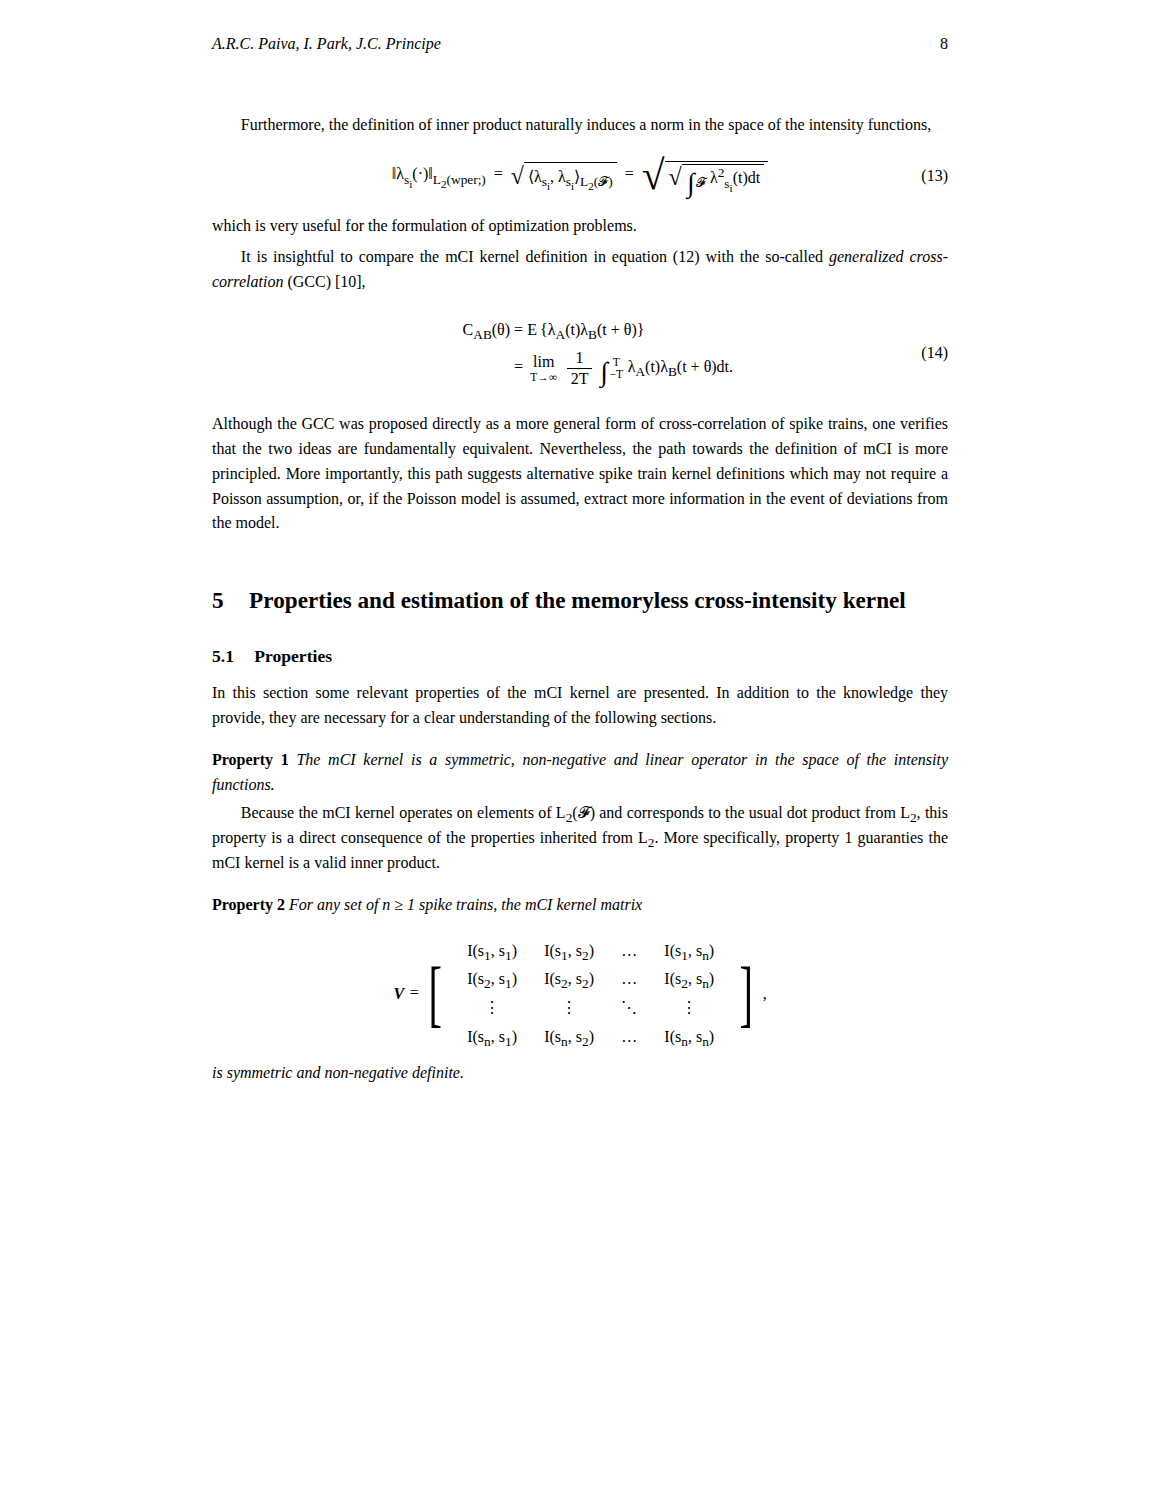A.R.C. Paiva, I. Park, J.C. Principe 8
Furthermore, the definition of inner product naturally induces a norm in the space of the intensity functions,
‖λsi(·)‖L2(wper;) = √⟨λsi, λsi⟩L2(𝓕) = √ √∫𝓕 λ2si(t)dt (13)
which is very useful for the formulation of optimization problems.
It is insightful to compare the mCI kernel definition in equation (12) with the so-called generalized cross-correlation (GCC) [10],
CAB(θ) = E {λA(t)λB(t + θ)} = lim T→∞ 12T ∫T−T λA(t)λB(t + θ)dt. (14)
Although the GCC was proposed directly as a more general form of cross-correlation of spike trains, one verifies that the two ideas are fundamentally equivalent. Nevertheless, the path towards the definition of mCI is more principled. More importantly, this path suggests alternative spike train kernel definitions which may not require a Poisson assumption, or, if the Poisson model is assumed, extract more information in the event of deviations from the model.
5 Properties and estimation of the memoryless cross-intensity kernel
5.1 Properties
In this section some relevant properties of the mCI kernel are presented. In addition to the knowledge they provide, they are necessary for a clear understanding of the following sections.
Property 1 The mCI kernel is a symmetric, non-negative and linear operator in the space of the intensity functions.
Because the mCI kernel operates on elements of L2(𝓕) and corresponds to the usual dot product from L2, this property is a direct consequence of the properties inherited from L2. More specifically, property 1 guaranties the mCI kernel is a valid inner product.
Property 2 For any set of n ≥ 1 spike trains, the mCI kernel matrix
V= [
| I(s 1 , s 1 ) | I(s 1 , s 2 ) | … | I(s 1 , s n ) |
| I(s 2 , s 1 ) | I(s 2 , s 2 ) | … | I(s 2 , s n ) |
| ⋮ | ⋮ | ⋱ | ⋮ |
| I(s n , s 1 ) | I(s n , s 2 ) | … | I(s n , s n ) |
] ,
is symmetric and non-negative definite.